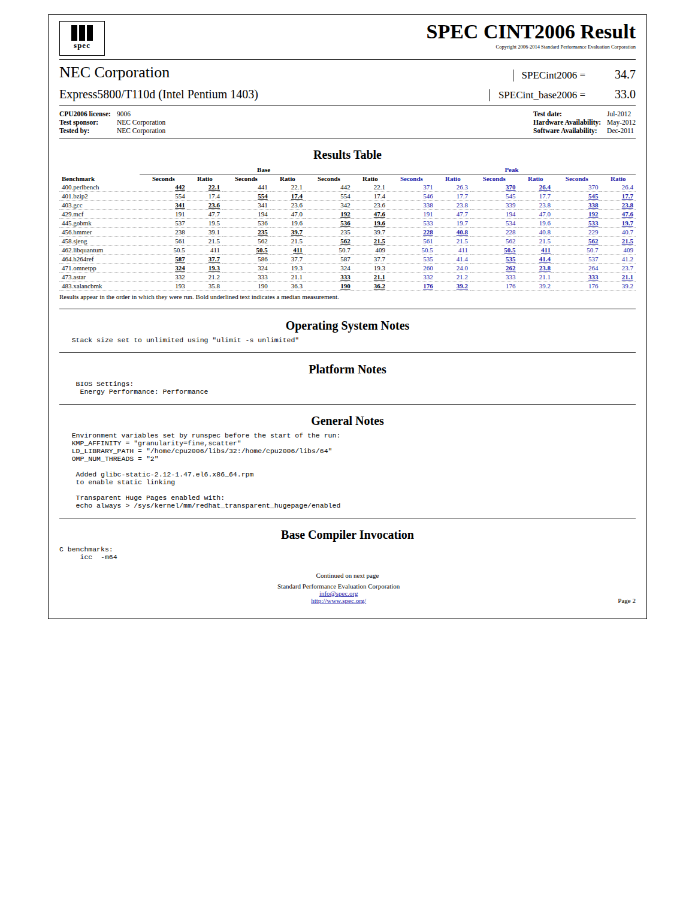spec
SPEC CINT2006 Result
Copyright 2006-2014 Standard Performance Evaluation Corporation
NEC Corporation
SPECint2006 =
34.7
Express5800/T110d (Intel Pentium 1403)
SPECint_base2006 =
33.0
CPU2006 license:
9006
Test date:
Jul-2012
Test sponsor:
NEC Corporation
Hardware Availability:
May-2012
Tested by:
NEC Corporation
Software Availability:
Dec-2011
Results Table
| | Base | Peak |
| --- | --- | --- |
| Benchmark | Seconds | Ratio | Seconds | Ratio | Seconds | Ratio | Seconds | Ratio | Seconds | Ratio | Seconds | Ratio |
| 400.perlbench | 442 | 22.1 | 441 | 22.1 | 442 | 22.1 | 371 | 26.3 | 370 | 26.4 | 370 | 26.4 |
| 401.bzip2 | 554 | 17.4 | 554 | 17.4 | 554 | 17.4 | 546 | 17.7 | 545 | 17.7 | 545 | 17.7 |
| 403.gcc | 341 | 23.6 | 341 | 23.6 | 342 | 23.6 | 338 | 23.8 | 339 | 23.8 | 338 | 23.8 |
| 429.mcf | 191 | 47.7 | 194 | 47.0 | 192 | 47.6 | 191 | 47.7 | 194 | 47.0 | 192 | 47.6 |
| 445.gobmk | 537 | 19.5 | 536 | 19.6 | 536 | 19.6 | 533 | 19.7 | 534 | 19.6 | 533 | 19.7 |
| 456.hmmer | 238 | 39.1 | 235 | 39.7 | 235 | 39.7 | 228 | 40.8 | 228 | 40.8 | 229 | 40.7 |
| 458.sjeng | 561 | 21.5 | 562 | 21.5 | 562 | 21.5 | 561 | 21.5 | 562 | 21.5 | 562 | 21.5 |
| 462.libquantum | 50.5 | 411 | 50.5 | 411 | 50.7 | 409 | 50.5 | 411 | 50.5 | 411 | 50.7 | 409 |
| 464.h264ref | 587 | 37.7 | 586 | 37.7 | 587 | 37.7 | 535 | 41.4 | 535 | 41.4 | 537 | 41.2 |
| 471.omnetpp | 324 | 19.3 | 324 | 19.3 | 324 | 19.3 | 260 | 24.0 | 262 | 23.8 | 264 | 23.7 |
| 473.astar | 332 | 21.2 | 333 | 21.1 | 333 | 21.1 | 332 | 21.2 | 333 | 21.1 | 333 | 21.1 |
| 483.xalancbmk | 193 | 35.8 | 190 | 36.3 | 190 | 36.2 | 176 | 39.2 | 176 | 39.2 | 176 | 39.2 |
Results appear in the order in which they were run. Bold underlined text indicates a median measurement.
Operating System Notes
Stack size set to unlimited using "ulimit -s unlimited"
Platform Notes
BIOS Settings: Energy Performance: Performance
General Notes
Environment variables set by runspec before the start of the run: KMP_AFFINITY = "granularity=fine,scatter" LD_LIBRARY_PATH = "/home/cpu2006/libs/32:/home/cpu2006/libs/64" OMP_NUM_THREADS = "2" Added glibc-static-2.12-1.47.el6.x86_64.rpm to enable static linking Transparent Huge Pages enabled with: echo always > /sys/kernel/mm/redhat_transparent_hugepage/enabled
Base Compiler Invocation
C benchmarks: icc -m64
Continued on next page
Standard Performance Evaluation Corporation
info@spec.org
http://www.spec.org/
Page 2